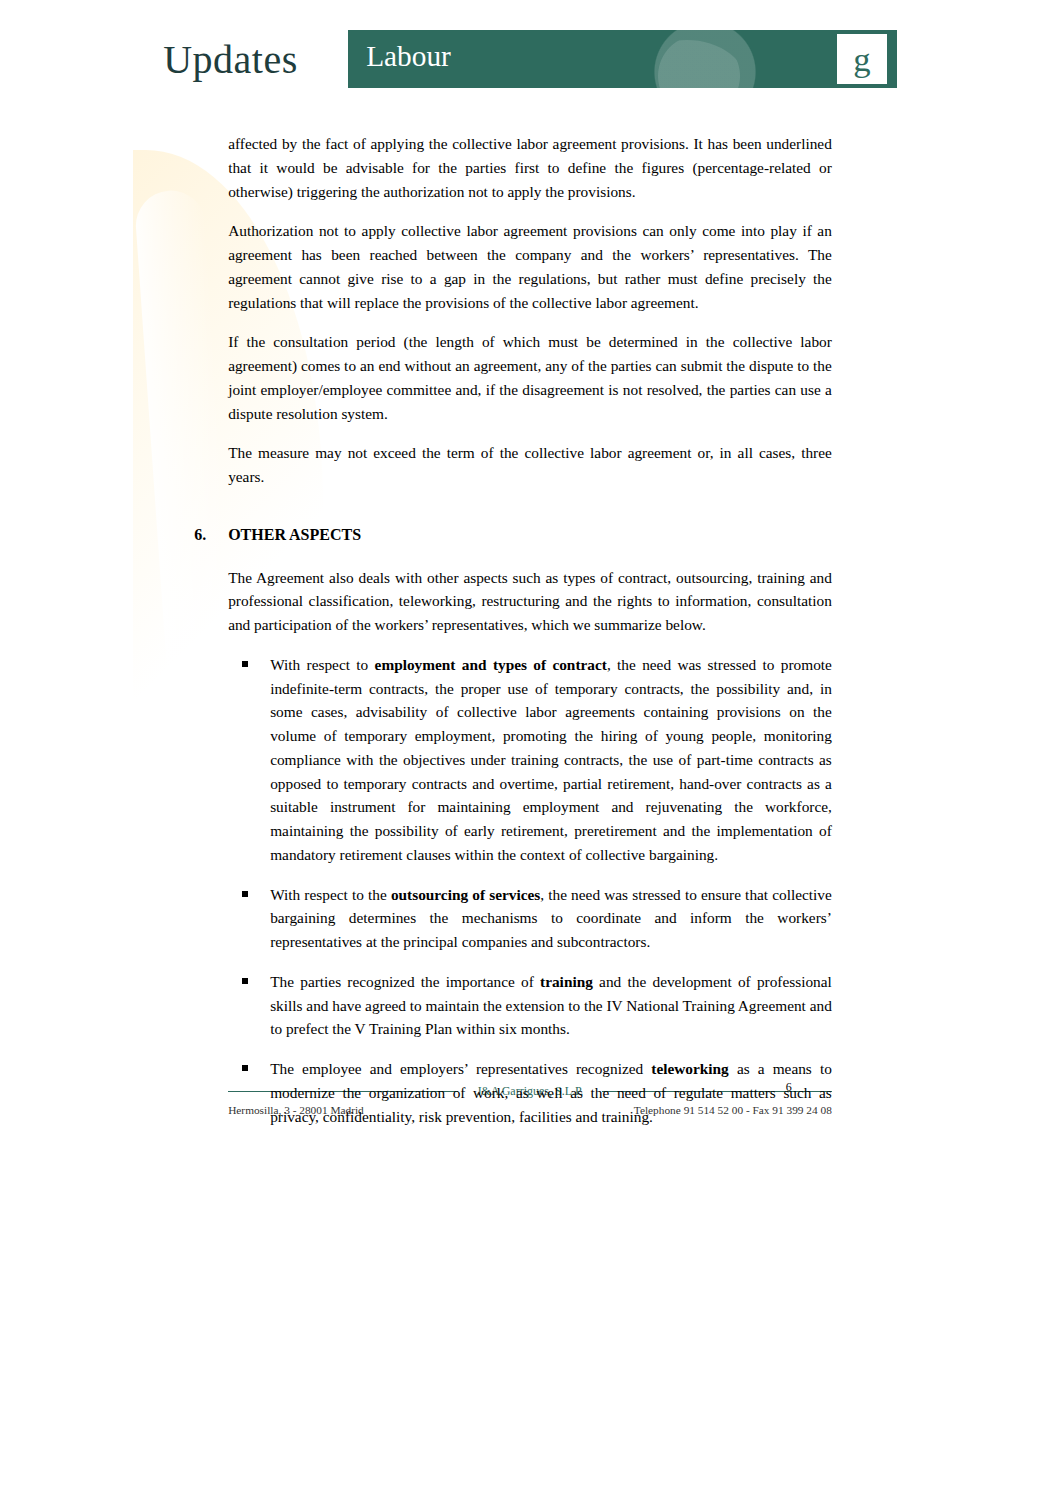Updates
Labour
g
affected by the fact of applying the collective labor agreement provisions. It has been underlined that it would be advisable for the parties first to define the figures (percentage-related or otherwise) triggering the authorization not to apply the provisions.
Authorization not to apply collective labor agreement provisions can only come into play if an agreement has been reached between the company and the workers’ representatives. The agreement cannot give rise to a gap in the regulations, but rather must define precisely the regulations that will replace the provisions of the collective labor agreement.
If the consultation period (the length of which must be determined in the collective labor agreement) comes to an end without an agreement, any of the parties can submit the dispute to the joint employer/employee committee and, if the disagreement is not resolved, the parties can use a dispute resolution system.
The measure may not exceed the term of the collective labor agreement or, in all cases, three years.
6. OTHER ASPECTS
The Agreement also deals with other aspects such as types of contract, outsourcing, training and professional classification, teleworking, restructuring and the rights to information, consultation and participation of the workers’ representatives, which we summarize below.
With respect to employment and types of contract, the need was stressed to promote indefinite-term contracts, the proper use of temporary contracts, the possibility and, in some cases, advisability of collective labor agreements containing provisions on the volume of temporary employment, promoting the hiring of young people, monitoring compliance with the objectives under training contracts, the use of part-time contracts as opposed to temporary contracts and overtime, partial retirement, hand-over contracts as a suitable instrument for maintaining employment and rejuvenating the workforce, maintaining the possibility of early retirement, preretirement and the implementation of mandatory retirement clauses within the context of collective bargaining.
With respect to the outsourcing of services, the need was stressed to ensure that collective bargaining determines the mechanisms to coordinate and inform the workers’ representatives at the principal companies and subcontractors.
The parties recognized the importance of training and the development of professional skills and have agreed to maintain the extension to the IV National Training Agreement and to prefect the V Training Plan within six months.
The employee and employers’ representatives recognized teleworking as a means to modernize the organization of work, as well as the need of regulate matters such as privacy, confidentiality, risk prevention, facilities and training.
J&A Garrigues, S.L.P.
6
Hermosilla, 3 - 28001 Madrid Telephone 91 514 52 00 - Fax 91 399 24 08